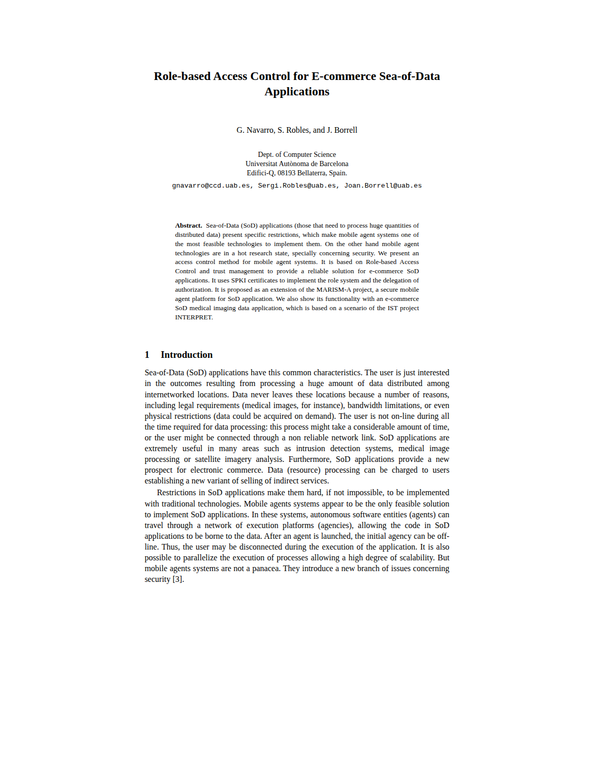Role-based Access Control for E-commerce Sea-of-Data
Applications
G. Navarro, S. Robles, and J. Borrell
Dept. of Computer Science
Universitat Autònoma de Barcelona
Edifici-Q, 08193 Bellaterra, Spain.
gnavarro@ccd.uab.es, Sergi.Robles@uab.es, Joan.Borrell@uab.es
Abstract. Sea-of-Data (SoD) applications (those that need to process huge quantities of distributed data) present specific restrictions, which make mobile agent systems one of the most feasible technologies to implement them. On the other hand mobile agent technologies are in a hot research state, specially concerning security. We present an access control method for mobile agent systems. It is based on Role-based Access Control and trust management to provide a reliable solution for e-commerce SoD applications. It uses SPKI certificates to implement the role system and the delegation of authorization. It is proposed as an extension of the MARISM-A project, a secure mobile agent platform for SoD application. We also show its functionality with an e-commerce SoD medical imaging data application, which is based on a scenario of the IST project INTERPRET.
1 Introduction
Sea-of-Data (SoD) applications have this common characteristics. The user is just interested in the outcomes resulting from processing a huge amount of data distributed among internetworked locations. Data never leaves these locations because a number of reasons, including legal requirements (medical images, for instance), bandwidth limitations, or even physical restrictions (data could be acquired on demand). The user is not on-line during all the time required for data processing: this process might take a considerable amount of time, or the user might be connected through a non reliable network link. SoD applications are extremely useful in many areas such as intrusion detection systems, medical image processing or satellite imagery analysis. Furthermore, SoD applications provide a new prospect for electronic commerce. Data (resource) processing can be charged to users establishing a new variant of selling of indirect services.
Restrictions in SoD applications make them hard, if not impossible, to be implemented with traditional technologies. Mobile agents systems appear to be the only feasible solution to implement SoD applications. In these systems, autonomous software entities (agents) can travel through a network of execution platforms (agencies), allowing the code in SoD applications to be borne to the data. After an agent is launched, the initial agency can be off-line. Thus, the user may be disconnected during the execution of the application. It is also possible to parallelize the execution of processes allowing a high degree of scalability. But mobile agents systems are not a panacea. They introduce a new branch of issues concerning security [3].